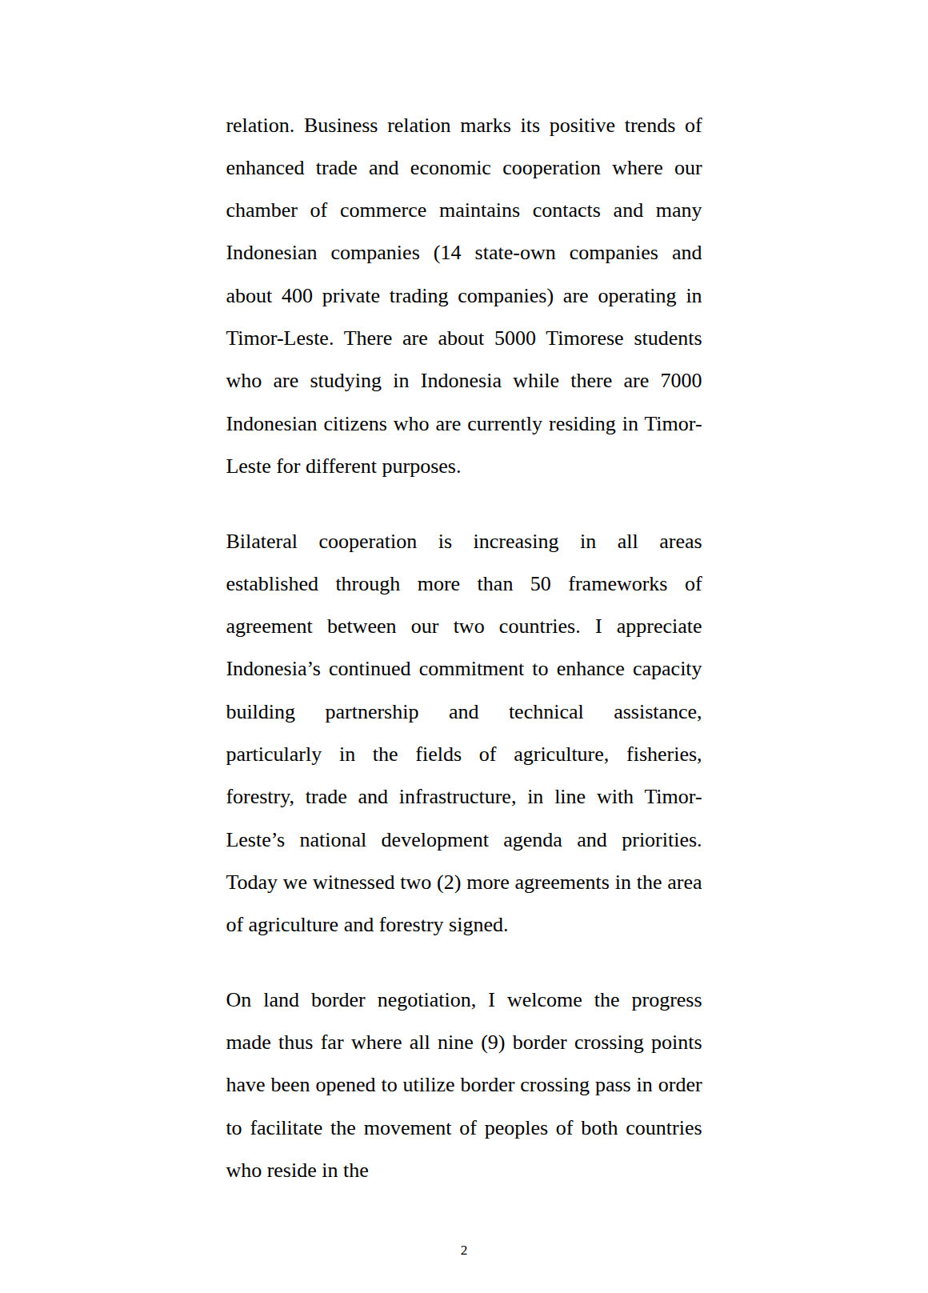relation. Business relation marks its positive trends of enhanced trade and economic cooperation where our chamber of commerce maintains contacts and many Indonesian companies (14 state-own companies and about 400 private trading companies) are operating in Timor-Leste. There are about 5000 Timorese students who are studying in Indonesia while there are 7000 Indonesian citizens who are currently residing in Timor-Leste for different purposes.
Bilateral cooperation is increasing in all areas established through more than 50 frameworks of agreement between our two countries. I appreciate Indonesia’s continued commitment to enhance capacity building partnership and technical assistance, particularly in the fields of agriculture, fisheries, forestry, trade and infrastructure, in line with Timor-Leste’s national development agenda and priorities. Today we witnessed two (2) more agreements in the area of agriculture and forestry signed.
On land border negotiation, I welcome the progress made thus far where all nine (9) border crossing points have been opened to utilize border crossing pass in order to facilitate the movement of peoples of both countries who reside in the
2